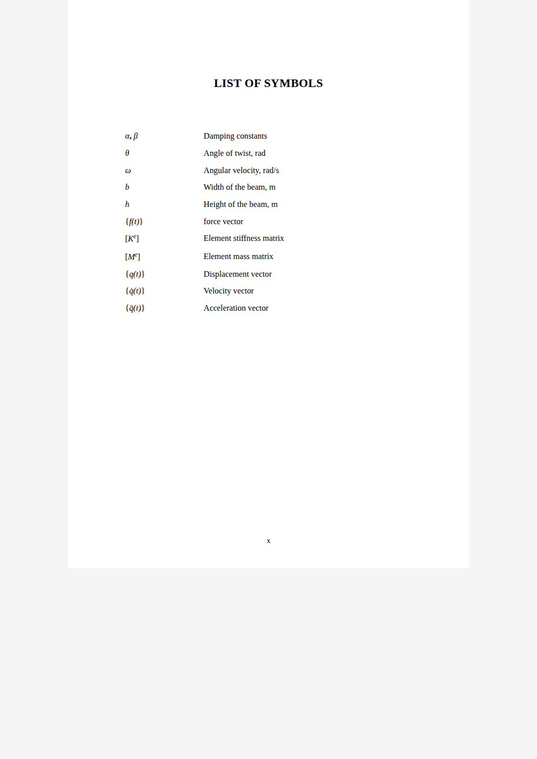LIST OF SYMBOLS
| α , β | Damping constants |
| θ | Angle of twist, rad |
| ω | Angular velocity, rad/s |
| b | Width of the beam, m |
| h | Height of the beam, m |
| { f(t) } | force vector |
| [ K e ] | Element stiffness matrix |
| [ M e ] | Element mass matrix |
| { q(t) } | Displacement vector |
| { q̇(t) } | Velocity vector |
| { q̈(t) } | Acceleration vector |
x